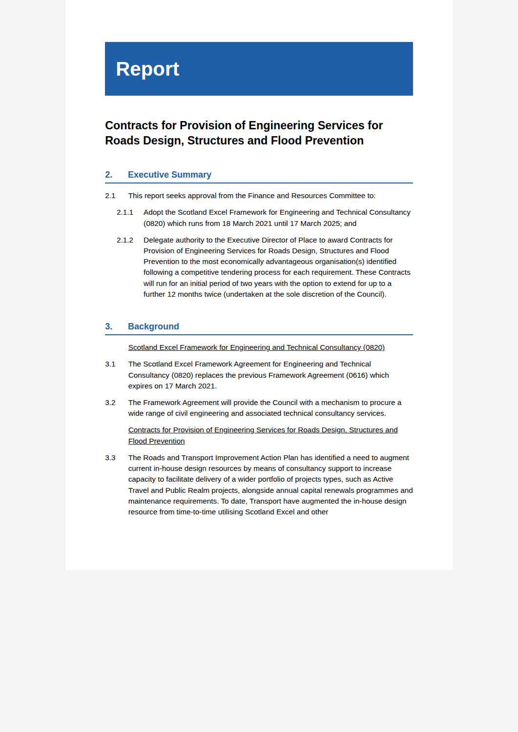Report
Contracts for Provision of Engineering Services for
Roads Design, Structures and Flood Prevention
2. Executive Summary
2.1 This report seeks approval from the Finance and Resources Committee to:
2.1.1 Adopt the Scotland Excel Framework for Engineering and Technical Consultancy (0820) which runs from 18 March 2021 until 17 March 2025; and
2.1.2 Delegate authority to the Executive Director of Place to award Contracts for Provision of Engineering Services for Roads Design, Structures and Flood Prevention to the most economically advantageous organisation(s) identified following a competitive tendering process for each requirement. These Contracts will run for an initial period of two years with the option to extend for up to a further 12 months twice (undertaken at the sole discretion of the Council).
3. Background
Scotland Excel Framework for Engineering and Technical Consultancy (0820)
3.1 The Scotland Excel Framework Agreement for Engineering and Technical Consultancy (0820) replaces the previous Framework Agreement (0616) which expires on 17 March 2021.
3.2 The Framework Agreement will provide the Council with a mechanism to procure a wide range of civil engineering and associated technical consultancy services.
Contracts for Provision of Engineering Services for Roads Design, Structures and Flood Prevention
3.3 The Roads and Transport Improvement Action Plan has identified a need to augment current in-house design resources by means of consultancy support to increase capacity to facilitate delivery of a wider portfolio of projects types, such as Active Travel and Public Realm projects, alongside annual capital renewals programmes and maintenance requirements. To date, Transport have augmented the in-house design resource from time-to-time utilising Scotland Excel and other